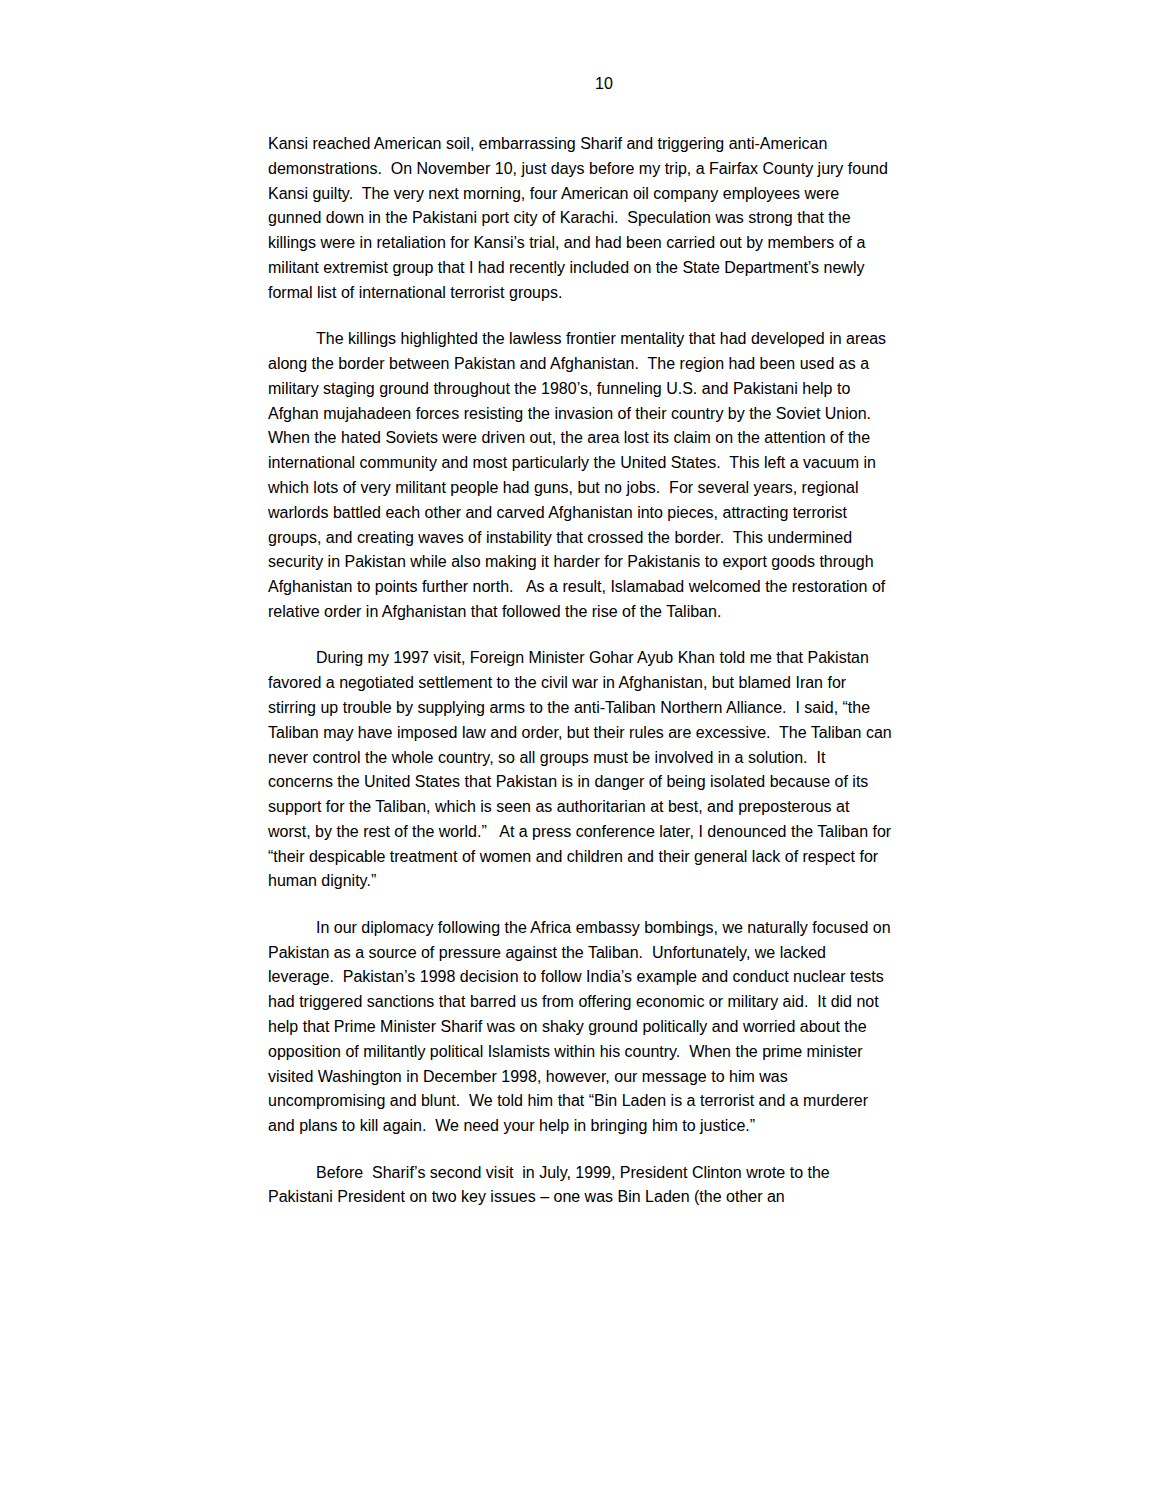10
Kansi reached American soil, embarrassing Sharif and triggering anti-American demonstrations. On November 10, just days before my trip, a Fairfax County jury found Kansi guilty. The very next morning, four American oil company employees were gunned down in the Pakistani port city of Karachi. Speculation was strong that the killings were in retaliation for Kansi’s trial, and had been carried out by members of a militant extremist group that I had recently included on the State Department’s newly formal list of international terrorist groups.
The killings highlighted the lawless frontier mentality that had developed in areas along the border between Pakistan and Afghanistan. The region had been used as a military staging ground throughout the 1980’s, funneling U.S. and Pakistani help to Afghan mujahadeen forces resisting the invasion of their country by the Soviet Union. When the hated Soviets were driven out, the area lost its claim on the attention of the international community and most particularly the United States. This left a vacuum in which lots of very militant people had guns, but no jobs. For several years, regional warlords battled each other and carved Afghanistan into pieces, attracting terrorist groups, and creating waves of instability that crossed the border. This undermined security in Pakistan while also making it harder for Pakistanis to export goods through Afghanistan to points further north. As a result, Islamabad welcomed the restoration of relative order in Afghanistan that followed the rise of the Taliban.
During my 1997 visit, Foreign Minister Gohar Ayub Khan told me that Pakistan favored a negotiated settlement to the civil war in Afghanistan, but blamed Iran for stirring up trouble by supplying arms to the anti-Taliban Northern Alliance. I said, “the Taliban may have imposed law and order, but their rules are excessive. The Taliban can never control the whole country, so all groups must be involved in a solution. It concerns the United States that Pakistan is in danger of being isolated because of its support for the Taliban, which is seen as authoritarian at best, and preposterous at worst, by the rest of the world.” At a press conference later, I denounced the Taliban for “their despicable treatment of women and children and their general lack of respect for human dignity.”
In our diplomacy following the Africa embassy bombings, we naturally focused on Pakistan as a source of pressure against the Taliban. Unfortunately, we lacked leverage. Pakistan’s 1998 decision to follow India’s example and conduct nuclear tests had triggered sanctions that barred us from offering economic or military aid. It did not help that Prime Minister Sharif was on shaky ground politically and worried about the opposition of militantly political Islamists within his country. When the prime minister visited Washington in December 1998, however, our message to him was uncompromising and blunt. We told him that “Bin Laden is a terrorist and a murderer and plans to kill again. We need your help in bringing him to justice.”
Before Sharif’s second visit in July, 1999, President Clinton wrote to the Pakistani President on two key issues – one was Bin Laden (the other an